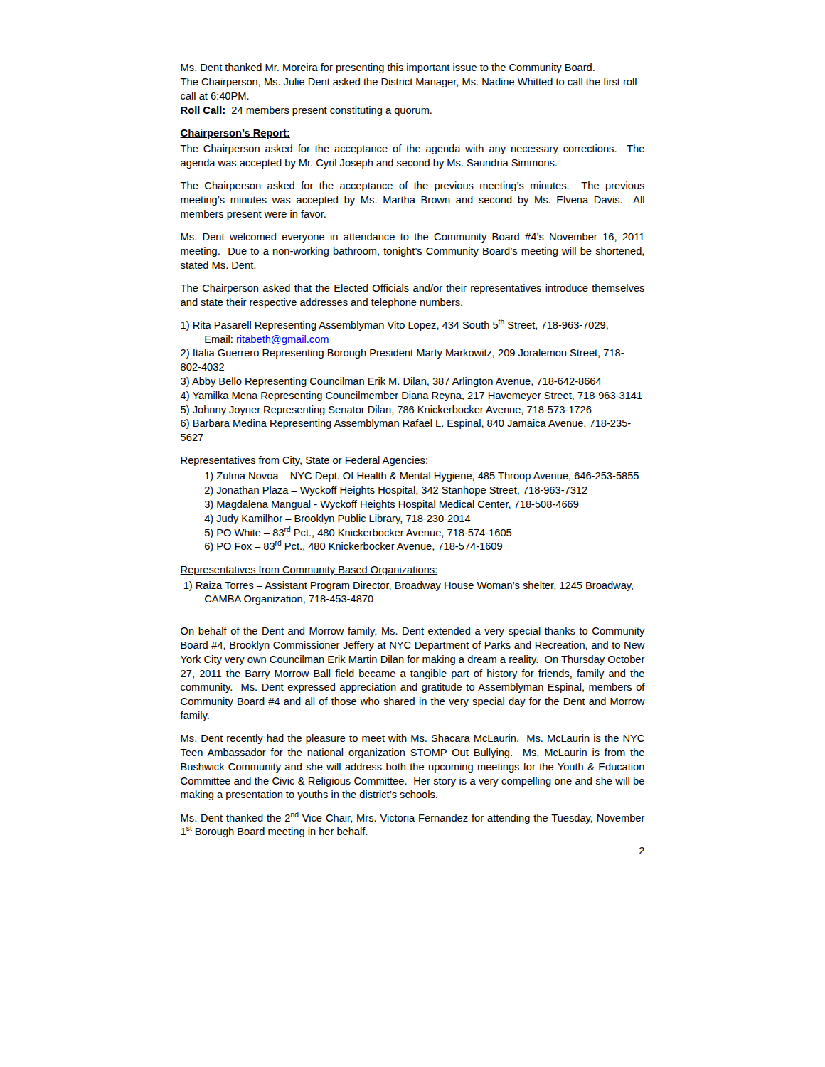Ms. Dent thanked Mr. Moreira for presenting this important issue to the Community Board.
The Chairperson, Ms. Julie Dent asked the District Manager, Ms. Nadine Whitted to call the first roll call at 6:40PM.
Roll Call: 24 members present constituting a quorum.
Chairperson’s Report:
The Chairperson asked for the acceptance of the agenda with any necessary corrections. The agenda was accepted by Mr. Cyril Joseph and second by Ms. Saundria Simmons.
The Chairperson asked for the acceptance of the previous meeting’s minutes. The previous meeting’s minutes was accepted by Ms. Martha Brown and second by Ms. Elvena Davis. All members present were in favor.
Ms. Dent welcomed everyone in attendance to the Community Board #4’s November 16, 2011 meeting. Due to a non-working bathroom, tonight’s Community Board’s meeting will be shortened, stated Ms. Dent.
The Chairperson asked that the Elected Officials and/or their representatives introduce themselves and state their respective addresses and telephone numbers.
1) Rita Pasarell Representing Assemblyman Vito Lopez, 434 South 5th Street, 718-963-7029,
Email: ritabeth@gmail.com
2) Italia Guerrero Representing Borough President Marty Markowitz, 209 Joralemon Street, 718-802-4032
3) Abby Bello Representing Councilman Erik M. Dilan, 387 Arlington Avenue, 718-642-8664
4) Yamilka Mena Representing Councilmember Diana Reyna, 217 Havemeyer Street, 718-963-3141
5) Johnny Joyner Representing Senator Dilan, 786 Knickerbocker Avenue, 718-573-1726
6) Barbara Medina Representing Assemblyman Rafael L. Espinal, 840 Jamaica Avenue, 718-235-5627
Representatives from City, State or Federal Agencies:
1) Zulma Novoa – NYC Dept. Of Health & Mental Hygiene, 485 Throop Avenue, 646-253-5855
2) Jonathan Plaza – Wyckoff Heights Hospital, 342 Stanhope Street, 718-963-7312
3) Magdalena Mangual - Wyckoff Heights Hospital Medical Center, 718-508-4669
4) Judy Kamilhor – Brooklyn Public Library, 718-230-2014
5) PO White – 83rd Pct., 480 Knickerbocker Avenue, 718-574-1605
6) PO Fox – 83rd Pct., 480 Knickerbocker Avenue, 718-574-1609
Representatives from Community Based Organizations:
1) Raiza Torres – Assistant Program Director, Broadway House Woman’s shelter, 1245 Broadway,
CAMBA Organization, 718-453-4870
On behalf of the Dent and Morrow family, Ms. Dent extended a very special thanks to Community Board #4, Brooklyn Commissioner Jeffery at NYC Department of Parks and Recreation, and to New York City very own Councilman Erik Martin Dilan for making a dream a reality. On Thursday October 27, 2011 the Barry Morrow Ball field became a tangible part of history for friends, family and the community. Ms. Dent expressed appreciation and gratitude to Assemblyman Espinal, members of Community Board #4 and all of those who shared in the very special day for the Dent and Morrow family.
Ms. Dent recently had the pleasure to meet with Ms. Shacara McLaurin. Ms. McLaurin is the NYC Teen Ambassador for the national organization STOMP Out Bullying. Ms. McLaurin is from the Bushwick Community and she will address both the upcoming meetings for the Youth & Education Committee and the Civic & Religious Committee. Her story is a very compelling one and she will be making a presentation to youths in the district’s schools.
Ms. Dent thanked the 2nd Vice Chair, Mrs. Victoria Fernandez for attending the Tuesday, November 1st Borough Board meeting in her behalf.
2